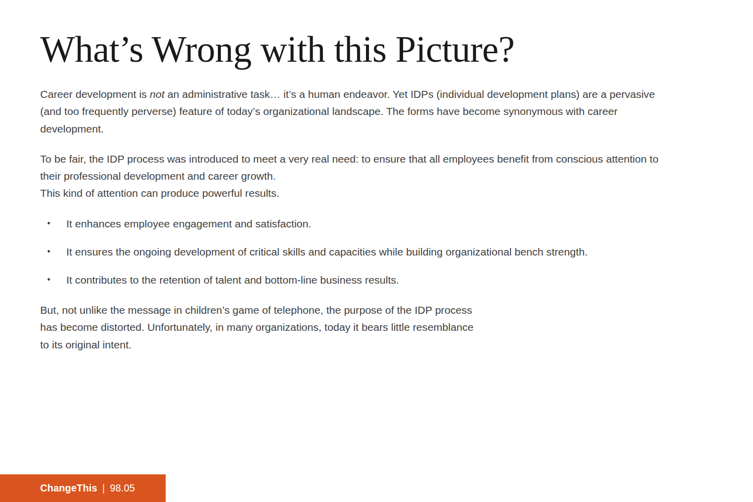What’s Wrong with this Picture?
Career development is not an administrative task… it’s a human endeavor. Yet IDPs (individual development plans) are a pervasive (and too frequently perverse) feature of today’s organizational landscape. The forms have become synonymous with career development.
To be fair, the IDP process was introduced to meet a very real need: to ensure that all employees benefit from conscious attention to their professional development and career growth.
This kind of attention can produce powerful results.
It enhances employee engagement and satisfaction.
It ensures the ongoing development of critical skills and capacities while building organizational bench strength.
It contributes to the retention of talent and bottom-line business results.
But, not unlike the message in children’s game of telephone, the purpose of the IDP process
has become distorted. Unfortunately, in many organizations, today it bears little resemblance
to its original intent.
ChangeThis|98.05